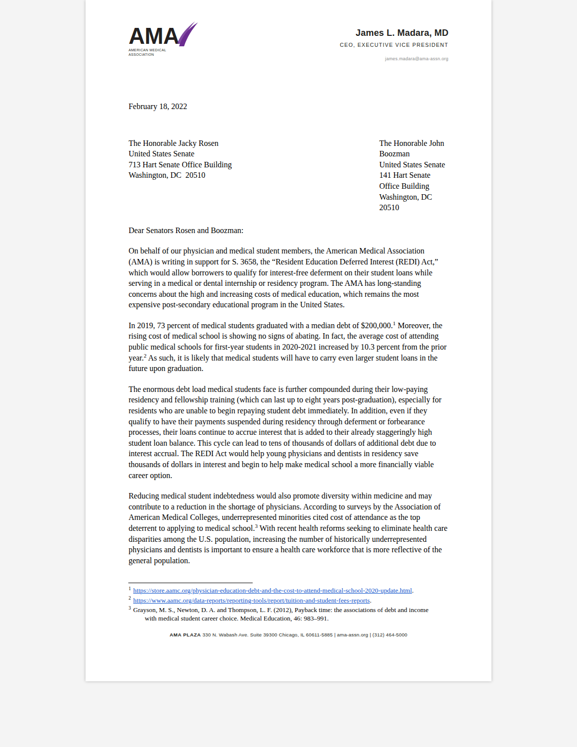AMA
American Medical
Association
James L. Madara, MD
CEO, Executive Vice President
james.madara@ama-assn.org
February 18, 2022
| The Honorable Jacky Rosen United States Senate 713 Hart Senate Office Building Washington, DC 20510 | The Honorable John Boozman United States Senate 141 Hart Senate Office Building Washington, DC 20510 |
Dear Senators Rosen and Boozman:
On behalf of our physician and medical student members, the American Medical Association (AMA) is writing in support for S. 3658, the “Resident Education Deferred Interest (REDI) Act,” which would allow borrowers to qualify for interest-free deferment on their student loans while serving in a medical or dental internship or residency program. The AMA has long-standing concerns about the high and increasing costs of medical education, which remains the most expensive post-secondary educational program in the United States.
In 2019, 73 percent of medical students graduated with a median debt of $200,000.1 Moreover, the rising cost of medical school is showing no signs of abating. In fact, the average cost of attending public medical schools for first-year students in 2020-2021 increased by 10.3 percent from the prior year.2 As such, it is likely that medical students will have to carry even larger student loans in the future upon graduation.
The enormous debt load medical students face is further compounded during their low-paying residency and fellowship training (which can last up to eight years post-graduation), especially for residents who are unable to begin repaying student debt immediately. In addition, even if they qualify to have their payments suspended during residency through deferment or forbearance processes, their loans continue to accrue interest that is added to their already staggeringly high student loan balance. This cycle can lead to tens of thousands of dollars of additional debt due to interest accrual. The REDI Act would help young physicians and dentists in residency save thousands of dollars in interest and begin to help make medical school a more financially viable career option.
Reducing medical student indebtedness would also promote diversity within medicine and may contribute to a reduction in the shortage of physicians. According to surveys by the Association of American Medical Colleges, underrepresented minorities cited cost of attendance as the top deterrent to applying to medical school.3 With recent health reforms seeking to eliminate health care disparities among the U.S. population, increasing the number of historically underrepresented physicians and dentists is important to ensure a health care workforce that is more reflective of the general population.
1 https://store.aamc.org/physician-education-debt-and-the-cost-to-attend-medical-school-2020-update.html.
2 https://www.aamc.org/data-reports/reporting-tools/report/tuition-and-student-fees-reports.
3 Grayson, M. S., Newton, D. A. and Thompson, L. F. (2012), Payback time: the associations of debt and income with medical student career choice. Medical Education, 46: 983–991.
AMA PLAZA 330 N. Wabash Ave. Suite 39300 Chicago, IL 60611-5885 | ama-assn.org | (312) 464-5000